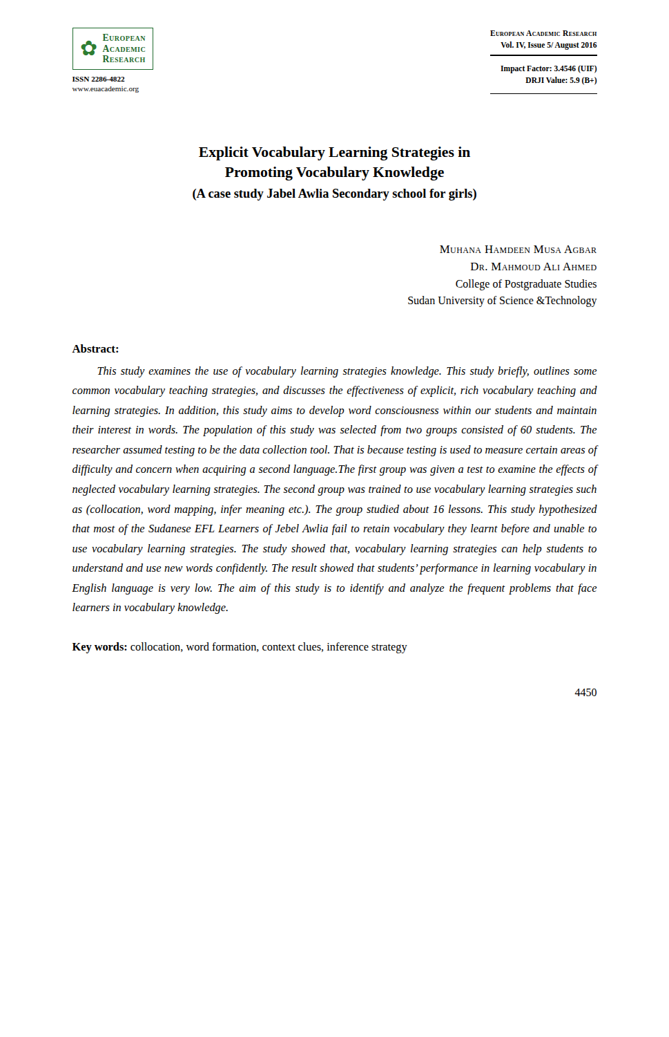✿ European
Academic
Research
ISSN 2286-4822 www.euacademic.org
European Academic Research
Vol. IV, Issue 5/ August 2016
Impact Factor: 3.4546 (UIF)
DRJI Value: 5.9 (B+)
Explicit Vocabulary Learning Strategies in
Promoting Vocabulary Knowledge (A case study Jabel Awlia Secondary school for girls)
Muhana Hamdeen Musa Agbar
Dr. Mahmoud Ali Ahmed
College of Postgraduate Studies
Sudan University of Science &Technology
Abstract:
This study examines the use of vocabulary learning strategies knowledge. This study briefly, outlines some common vocabulary teaching strategies, and discusses the effectiveness of explicit, rich vocabulary teaching and learning strategies. In addition, this study aims to develop word consciousness within our students and maintain their interest in words. The population of this study was selected from two groups consisted of 60 students. The researcher assumed testing to be the data collection tool. That is because testing is used to measure certain areas of difficulty and concern when acquiring a second language.The first group was given a test to examine the effects of neglected vocabulary learning strategies. The second group was trained to use vocabulary learning strategies such as (collocation, word mapping, infer meaning etc.). The group studied about 16 lessons. This study hypothesized that most of the Sudanese EFL Learners of Jebel Awlia fail to retain vocabulary they learnt before and unable to use vocabulary learning strategies. The study showed that, vocabulary learning strategies can help students to understand and use new words confidently. The result showed that students’ performance in learning vocabulary in English language is very low. The aim of this study is to identify and analyze the frequent problems that face learners in vocabulary knowledge.
Key words: collocation, word formation, context clues, inference strategy
4450